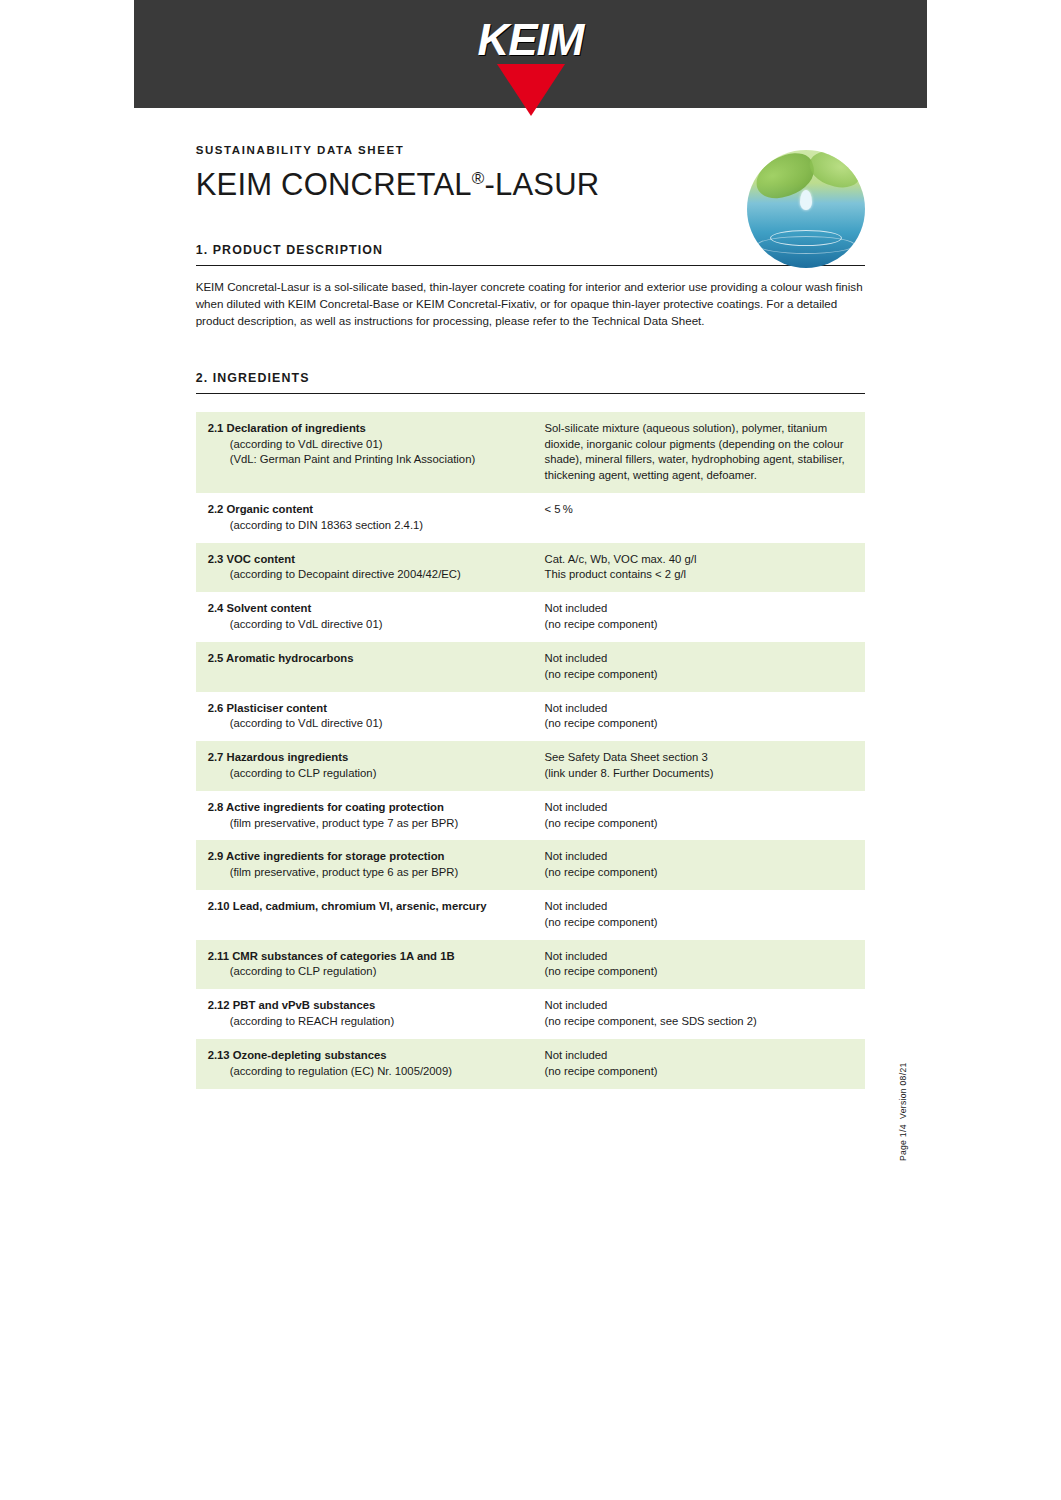KEIM
Sustainability Data Sheet
KEIM CONCRETAL®-LASUR
1. Product Description
KEIM Concretal-Lasur is a sol-silicate based, thin-layer concrete coating for interior and exterior use providing a colour wash finish when diluted with KEIM Concretal-Base or KEIM Concretal-Fixativ, or for opaque thin-layer protective coatings. For a detailed product description, as well as instructions for processing, please refer to the Technical Data Sheet.
2. Ingredients
| 2.1 Declaration of ingredients (according to VdL directive 01) (VdL: German Paint and Printing Ink Association) | Sol-silicate mixture (aqueous solution), polymer, titanium dioxide, inorganic colour pigments (depending on the colour shade), mineral fillers, water, hydrophobing agent, stabiliser, thickening agent, wetting agent, defoamer. |
| 2.2 Organic content (according to DIN 18363 section 2.4.1) | < 5 % |
| 2.3 VOC content (according to Decopaint directive 2004/42/EC) | Cat. A/c, Wb, VOC max. 40 g/l This product contains < 2 g/l |
| 2.4 Solvent content (according to VdL directive 01) | Not included (no recipe component) |
| 2.5 Aromatic hydrocarbons | Not included (no recipe component) |
| 2.6 Plasticiser content (according to VdL directive 01) | Not included (no recipe component) |
| 2.7 Hazardous ingredients (according to CLP regulation) | See Safety Data Sheet section 3 (link under 8. Further Documents) |
| 2.8 Active ingredients for coating protection (film preservative, product type 7 as per BPR) | Not included (no recipe component) |
| 2.9 Active ingredients for storage protection (film preservative, product type 6 as per BPR) | Not included (no recipe component) |
| 2.10 Lead, cadmium, chromium VI, arsenic, mercury | Not included (no recipe component) |
| 2.11 CMR substances of categories 1A and 1B (according to CLP regulation) | Not included (no recipe component) |
| 2.12 PBT and vPvB substances (according to REACH regulation) | Not included (no recipe component, see SDS section 2) |
| 2.13 Ozone-depleting substances (according to regulation (EC) Nr. 1005/2009) | Not included (no recipe component) |
Page 1/4 Version 08/21